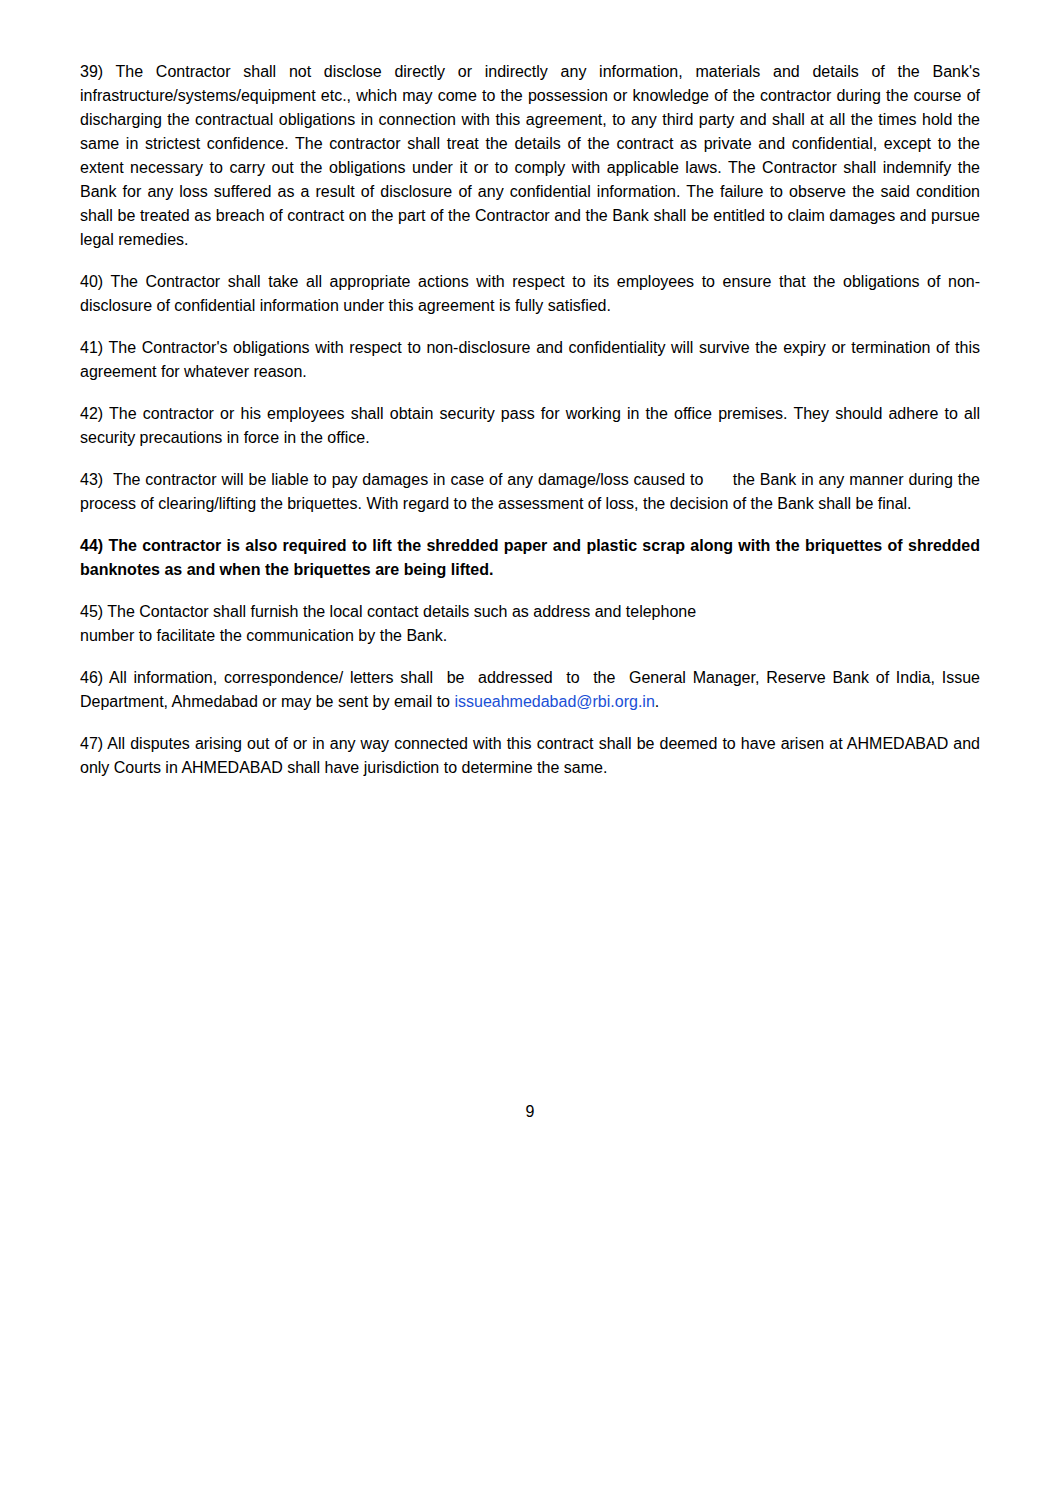39) The Contractor shall not disclose directly or indirectly any information, materials and details of the Bank's infrastructure/systems/equipment etc., which may come to the possession or knowledge of the contractor during the course of discharging the contractual obligations in connection with this agreement, to any third party and shall at all the times hold the same in strictest confidence. The contractor shall treat the details of the contract as private and confidential, except to the extent necessary to carry out the obligations under it or to comply with applicable laws. The Contractor shall indemnify the Bank for any loss suffered as a result of disclosure of any confidential information. The failure to observe the said condition shall be treated as breach of contract on the part of the Contractor and the Bank shall be entitled to claim damages and pursue legal remedies.
40) The Contractor shall take all appropriate actions with respect to its employees to ensure that the obligations of non-disclosure of confidential information under this agreement is fully satisfied.
41) The Contractor's obligations with respect to non-disclosure and confidentiality will survive the expiry or termination of this agreement for whatever reason.
42) The contractor or his employees shall obtain security pass for working in the office premises. They should adhere to all security precautions in force in the office.
43) The contractor will be liable to pay damages in case of any damage/loss caused to the Bank in any manner during the process of clearing/lifting the briquettes. With regard to the assessment of loss, the decision of the Bank shall be final.
44) The contractor is also required to lift the shredded paper and plastic scrap along with the briquettes of shredded banknotes as and when the briquettes are being lifted.
45) The Contactor shall furnish the local contact details such as address and telephone
number to facilitate the communication by the Bank.
46) All information, correspondence/ letters shall be addressed to the General Manager, Reserve Bank of India, Issue Department, Ahmedabad or may be sent by email to issueahmedabad@rbi.org.in.
47) All disputes arising out of or in any way connected with this contract shall be deemed to have arisen at AHMEDABAD and only Courts in AHMEDABAD shall have jurisdiction to determine the same.
9